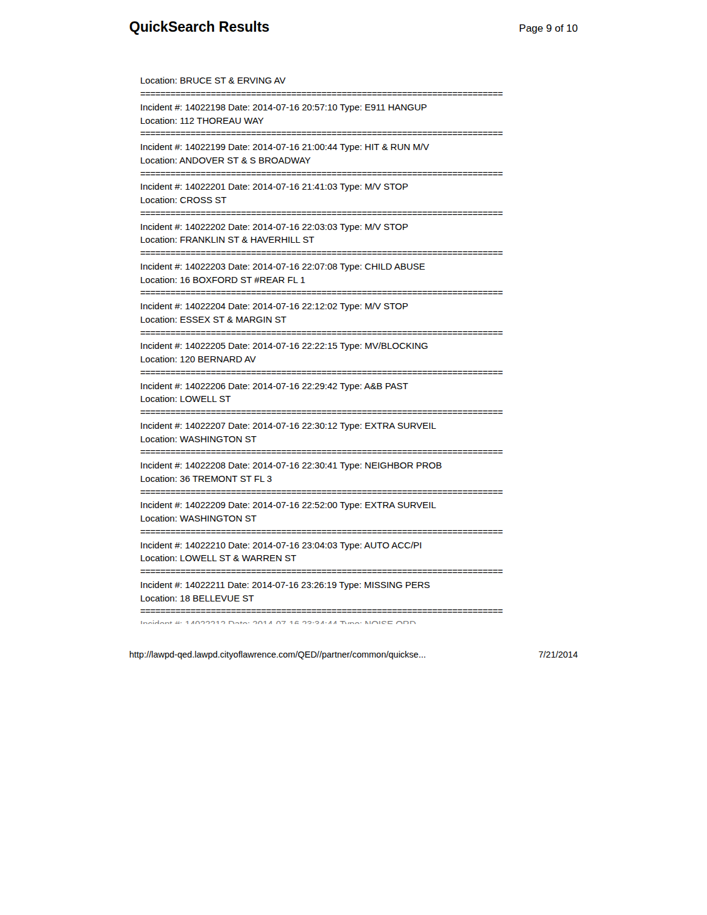QuickSearch Results
Page 9 of 10
Location: BRUCE ST & ERVING AV
========================================================================
Incident #: 14022198 Date: 2014-07-16 20:57:10 Type: E911 HANGUP
Location: 112 THOREAU WAY
========================================================================
Incident #: 14022199 Date: 2014-07-16 21:00:44 Type: HIT & RUN M/V
Location: ANDOVER ST & S BROADWAY
========================================================================
Incident #: 14022201 Date: 2014-07-16 21:41:03 Type: M/V STOP
Location: CROSS ST
========================================================================
Incident #: 14022202 Date: 2014-07-16 22:03:03 Type: M/V STOP
Location: FRANKLIN ST & HAVERHILL ST
========================================================================
Incident #: 14022203 Date: 2014-07-16 22:07:08 Type: CHILD ABUSE
Location: 16 BOXFORD ST #REAR FL 1
========================================================================
Incident #: 14022204 Date: 2014-07-16 22:12:02 Type: M/V STOP
Location: ESSEX ST & MARGIN ST
========================================================================
Incident #: 14022205 Date: 2014-07-16 22:22:15 Type: MV/BLOCKING
Location: 120 BERNARD AV
========================================================================
Incident #: 14022206 Date: 2014-07-16 22:29:42 Type: A&B PAST
Location: LOWELL ST
========================================================================
Incident #: 14022207 Date: 2014-07-16 22:30:12 Type: EXTRA SURVEIL
Location: WASHINGTON ST
========================================================================
Incident #: 14022208 Date: 2014-07-16 22:30:41 Type: NEIGHBOR PROB
Location: 36 TREMONT ST FL 3
========================================================================
Incident #: 14022209 Date: 2014-07-16 22:52:00 Type: EXTRA SURVEIL
Location: WASHINGTON ST
========================================================================
Incident #: 14022210 Date: 2014-07-16 23:04:03 Type: AUTO ACC/PI
Location: LOWELL ST & WARREN ST
========================================================================
Incident #: 14022211 Date: 2014-07-16 23:26:19 Type: MISSING PERS
Location: 18 BELLEVUE ST
========================================================================
Incident #: 14022212 Date: 2014-07-16 23:34:44 Type: NOISE ORD
http://lawpd-qed.lawpd.cityoflawrence.com/QED//partner/common/quickse... 7/21/2014